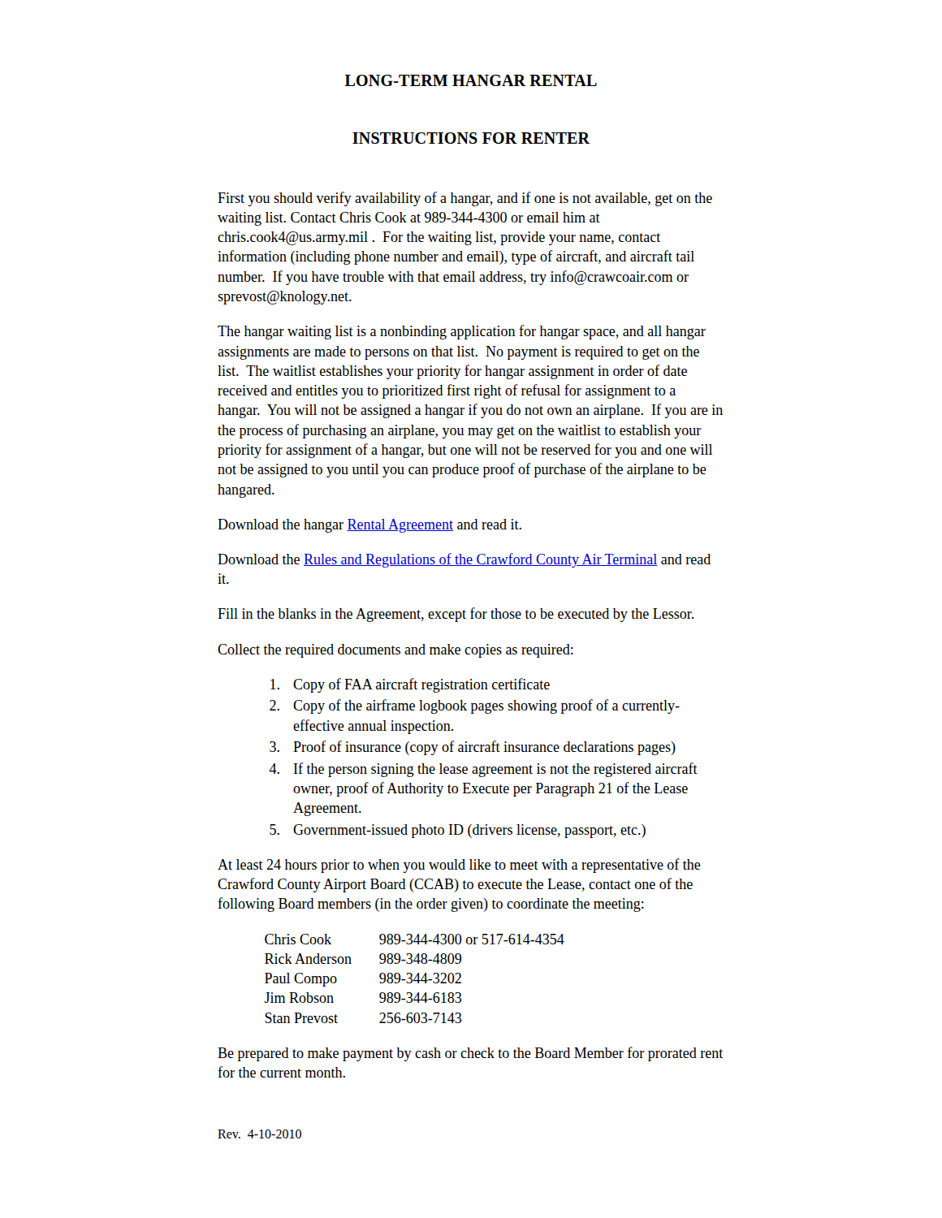LONG-TERM HANGAR RENTAL
INSTRUCTIONS FOR RENTER
First you should verify availability of a hangar, and if one is not available, get on the waiting list. Contact Chris Cook at 989-344-4300 or email him at chris.cook4@us.army.mil . For the waiting list, provide your name, contact information (including phone number and email), type of aircraft, and aircraft tail number. If you have trouble with that email address, try info@crawcoair.com or sprevost@knology.net.
The hangar waiting list is a nonbinding application for hangar space, and all hangar assignments are made to persons on that list. No payment is required to get on the list. The waitlist establishes your priority for hangar assignment in order of date received and entitles you to prioritized first right of refusal for assignment to a hangar. You will not be assigned a hangar if you do not own an airplane. If you are in the process of purchasing an airplane, you may get on the waitlist to establish your priority for assignment of a hangar, but one will not be reserved for you and one will not be assigned to you until you can produce proof of purchase of the airplane to be hangared.
Download the hangar Rental Agreement and read it.
Download the Rules and Regulations of the Crawford County Air Terminal and read it.
Fill in the blanks in the Agreement, except for those to be executed by the Lessor.
Collect the required documents and make copies as required:
Copy of FAA aircraft registration certificate
Copy of the airframe logbook pages showing proof of a currently-effective annual inspection.
Proof of insurance (copy of aircraft insurance declarations pages)
If the person signing the lease agreement is not the registered aircraft owner, proof of Authority to Execute per Paragraph 21 of the Lease Agreement.
Government-issued photo ID (drivers license, passport, etc.)
At least 24 hours prior to when you would like to meet with a representative of the Crawford County Airport Board (CCAB) to execute the Lease, contact one of the following Board members (in the order given) to coordinate the meeting:
| Chris Cook | 989-344-4300 or 517-614-4354 |
| Rick Anderson | 989-348-4809 |
| Paul Compo | 989-344-3202 |
| Jim Robson | 989-344-6183 |
| Stan Prevost | 256-603-7143 |
Be prepared to make payment by cash or check to the Board Member for prorated rent for the current month.
Rev. 4-10-2010